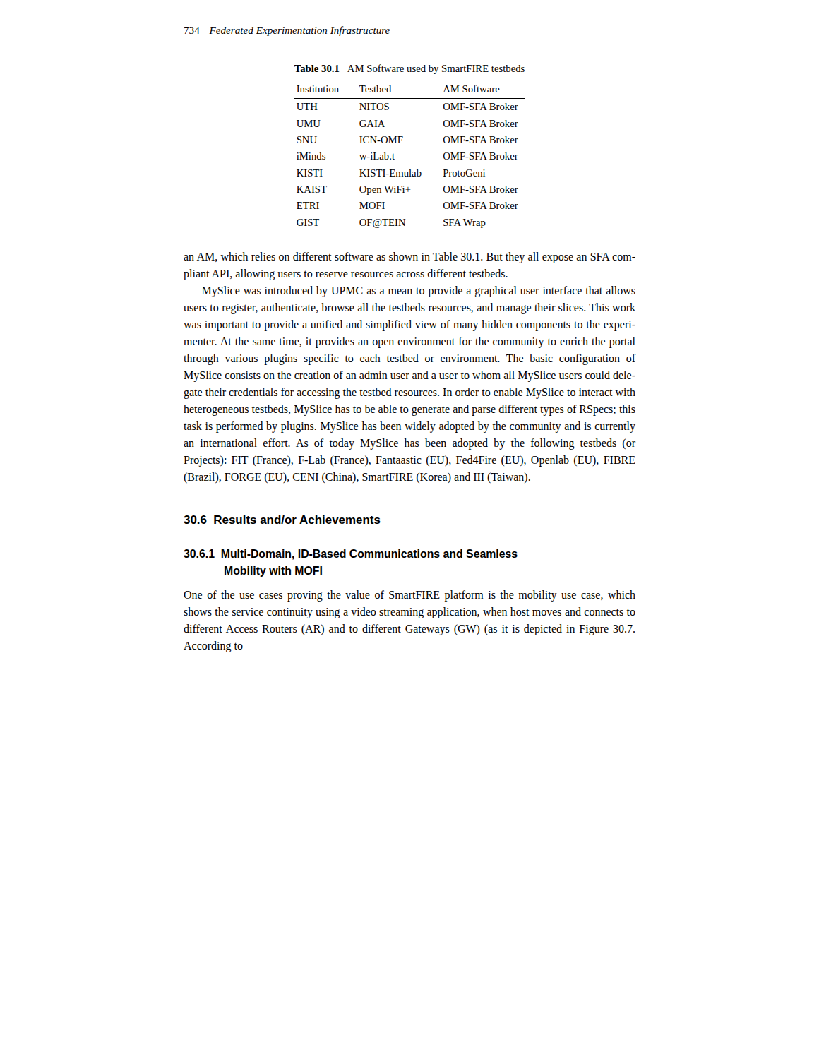734 Federated Experimentation Infrastructure
Table 30.1 AM Software used by SmartFIRE testbeds
| Institution | Testbed | AM Software |
| --- | --- | --- |
| UTH | NITOS | OMF-SFA Broker |
| UMU | GAIA | OMF-SFA Broker |
| SNU | ICN-OMF | OMF-SFA Broker |
| iMinds | w-iLab.t | OMF-SFA Broker |
| KISTI | KISTI-Emulab | ProtoGeni |
| KAIST | Open WiFi+ | OMF-SFA Broker |
| ETRI | MOFI | OMF-SFA Broker |
| GIST | OF@TEIN | SFA Wrap |
an AM, which relies on different software as shown in Table 30.1. But they all expose an SFA compliant API, allowing users to reserve resources across different testbeds.
MySlice was introduced by UPMC as a mean to provide a graphical user interface that allows users to register, authenticate, browse all the testbeds resources, and manage their slices. This work was important to provide a unified and simplified view of many hidden components to the experimenter. At the same time, it provides an open environment for the community to enrich the portal through various plugins specific to each testbed or environment. The basic configuration of MySlice consists on the creation of an admin user and a user to whom all MySlice users could delegate their credentials for accessing the testbed resources. In order to enable MySlice to interact with heterogeneous testbeds, MySlice has to be able to generate and parse different types of RSpecs; this task is performed by plugins. MySlice has been widely adopted by the community and is currently an international effort. As of today MySlice has been adopted by the following testbeds (or Projects): FIT (France), F-Lab (France), Fantaastic (EU), Fed4Fire (EU), Openlab (EU), FIBRE (Brazil), FORGE (EU), CENI (China), SmartFIRE (Korea) and III (Taiwan).
30.6 Results and/or Achievements
30.6.1 Multi-Domain, ID-Based Communications and SeamlessMobility with MOFI
One of the use cases proving the value of SmartFIRE platform is the mobility use case, which shows the service continuity using a video streaming application, when host moves and connects to different Access Routers (AR) and to different Gateways (GW) (as it is depicted in Figure 30.7. According to